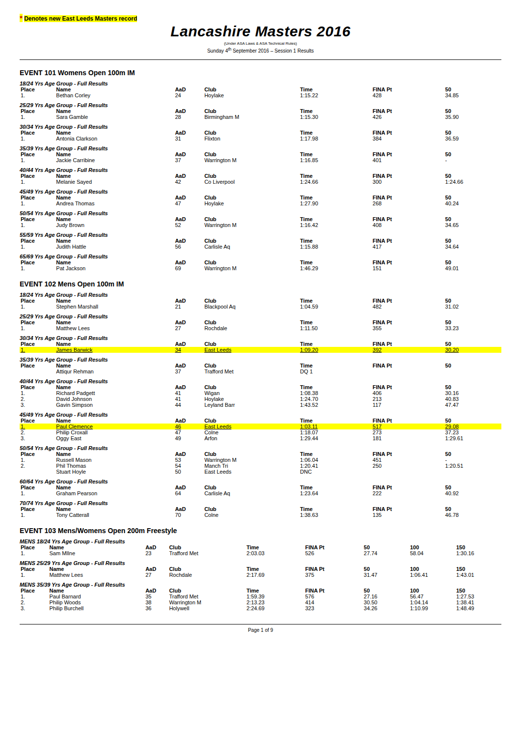* Denotes new East Leeds Masters record
Lancashire Masters 2016
(Under ASA Laws & ASA Technical Rules)
Sunday 4th September 2016 – Session 1 Results
EVENT 101 Womens Open 100m IM
18/24 Yrs Age Group - Full Results
| Place | Name | AaD | Club | Time | FINA Pt | 50 |
| --- | --- | --- | --- | --- | --- | --- |
| 1. | Bethan Corley | 24 | Hoylake | 1:15.22 | 428 | 34.85 |
25/29 Yrs Age Group - Full Results
| Place | Name | AaD | Club | Time | FINA Pt | 50 |
| --- | --- | --- | --- | --- | --- | --- |
| 1. | Sara Gamble | 28 | Birmingham M | 1:15.30 | 426 | 35.90 |
30/34 Yrs Age Group - Full Results
| Place | Name | AaD | Club | Time | FINA Pt | 50 |
| --- | --- | --- | --- | --- | --- | --- |
| 1. | Antonia Clarkson | 31 | Flixton | 1:17.98 | 384 | 36.59 |
35/39 Yrs Age Group - Full Results
| Place | Name | AaD | Club | Time | FINA Pt | 50 |
| --- | --- | --- | --- | --- | --- | --- |
| 1. | Jackie Carribine | 37 | Warrington M | 1:16.85 | 401 | - |
40/44 Yrs Age Group - Full Results
| Place | Name | AaD | Club | Time | FINA Pt | 50 |
| --- | --- | --- | --- | --- | --- | --- |
| 1. | Melanie Sayed | 42 | Co Liverpool | 1:24.66 | 300 | 1:24.66 |
45/49 Yrs Age Group - Full Results
| Place | Name | AaD | Club | Time | FINA Pt | 50 |
| --- | --- | --- | --- | --- | --- | --- |
| 1. | Andrea Thomas | 47 | Hoylake | 1:27.90 | 268 | 40.24 |
50/54 Yrs Age Group - Full Results
| Place | Name | AaD | Club | Time | FINA Pt | 50 |
| --- | --- | --- | --- | --- | --- | --- |
| 1. | Judy Brown | 52 | Warrington M | 1:16.42 | 408 | 34.65 |
55/59 Yrs Age Group - Full Results
| Place | Name | AaD | Club | Time | FINA Pt | 50 |
| --- | --- | --- | --- | --- | --- | --- |
| 1. | Judith Hattle | 56 | Carlisle Aq | 1:15.88 | 417 | 34.64 |
65/69 Yrs Age Group - Full Results
| Place | Name | AaD | Club | Time | FINA Pt | 50 |
| --- | --- | --- | --- | --- | --- | --- |
| 1. | Pat Jackson | 69 | Warrington M | 1:46.29 | 151 | 49.01 |
EVENT 102 Mens Open 100m IM
18/24 Yrs Age Group - Full Results
| Place | Name | AaD | Club | Time | FINA Pt | 50 |
| --- | --- | --- | --- | --- | --- | --- |
| 1. | Stephen Marshall | 21 | Blackpool Aq | 1:04.59 | 482 | 31.02 |
25/29 Yrs Age Group - Full Results
| Place | Name | AaD | Club | Time | FINA Pt | 50 |
| --- | --- | --- | --- | --- | --- | --- |
| 1. | Matthew Lees | 27 | Rochdale | 1:11.50 | 355 | 33.23 |
30/34 Yrs Age Group - Full Results
| Place | Name | AaD | Club | Time | FINA Pt | 50 |
| --- | --- | --- | --- | --- | --- | --- |
| 1. | James Barwick | 34 | East Leeds | 1:09.20 | 392 | 30.20 |
35/39 Yrs Age Group - Full Results
| Place | Name | AaD | Club | Time | FINA Pt | 50 |
| --- | --- | --- | --- | --- | --- | --- |
| | Attiqur Rehman | 37 | Trafford Met | DQ 1 | | |
40/44 Yrs Age Group - Full Results
| Place | Name | AaD | Club | Time | FINA Pt | 50 |
| --- | --- | --- | --- | --- | --- | --- |
| 1. | Richard Padgett | 41 | Wigan | 1:08.38 | 406 | 30.16 |
| 2. | David Johnson | 41 | Hoylake | 1:24.70 | 213 | 40.83 |
| 3. | Gavin Simpson | 44 | Leyland Barr | 1:43.52 | 117 | 47.47 |
45/49 Yrs Age Group - Full Results
| Place | Name | AaD | Club | Time | FINA Pt | 50 |
| --- | --- | --- | --- | --- | --- | --- |
| 1. | Paul Clemence | 46 | East Leeds | 1:03.11 | 517 | 29.08 |
| 2. | Philip Croxall | 47 | Colne | 1:18.07 | 273 | 37.23 |
| 3. | Oggy East | 49 | Arfon | 1:29.44 | 181 | 1:29.61 |
50/54 Yrs Age Group - Full Results
| Place | Name | AaD | Club | Time | FINA Pt | 50 |
| --- | --- | --- | --- | --- | --- | --- |
| 1. | Russell Mason | 53 | Warrington M | 1:06.04 | 451 | - |
| 2. | Phil Thomas | 54 | Manch Tri | 1:20.41 | 250 | 1:20.51 |
| | Stuart Hoyle | 50 | East Leeds | DNC | | |
60/64 Yrs Age Group - Full Results
| Place | Name | AaD | Club | Time | FINA Pt | 50 |
| --- | --- | --- | --- | --- | --- | --- |
| 1. | Graham Pearson | 64 | Carlisle Aq | 1:23.64 | 222 | 40.92 |
70/74 Yrs Age Group - Full Results
| Place | Name | AaD | Club | Time | FINA Pt | 50 |
| --- | --- | --- | --- | --- | --- | --- |
| 1. | Tony Catterall | 70 | Colne | 1:38.63 | 135 | 46.78 |
EVENT 103 Mens/Womens Open 200m Freestyle
MENS 18/24 Yrs Age Group - Full Results
| Place | Name | AaD | Club | Time | FINA Pt | 50 | 100 | 150 |
| --- | --- | --- | --- | --- | --- | --- | --- | --- |
| 1. | Sam MIlne | 23 | Trafford Met | 2:03.03 | 526 | 27.74 | 58.04 | 1:30.16 |
MENS 25/29 Yrs Age Group - Full Results
| Place | Name | AaD | Club | Time | FINA Pt | 50 | 100 | 150 |
| --- | --- | --- | --- | --- | --- | --- | --- | --- |
| 1. | Matthew Lees | 27 | Rochdale | 2:17.69 | 375 | 31.47 | 1:06.41 | 1:43.01 |
MENS 35/39 Yrs Age Group - Full Results
| Place | Name | AaD | Club | Time | FINA Pt | 50 | 100 | 150 |
| --- | --- | --- | --- | --- | --- | --- | --- | --- |
| 1. | Paul Barnard | 35 | Trafford Met | 1:59.39 | 576 | 27.16 | 56.47 | 1:27.53 |
| 2. | Philip Woods | 38 | Warrington M | 2:13.23 | 414 | 30.50 | 1:04.14 | 1:38.41 |
| 3. | Philip Burchell | 36 | Holywell | 2:24.69 | 323 | 34.26 | 1:10.99 | 1:48.49 |
Page 1 of 9